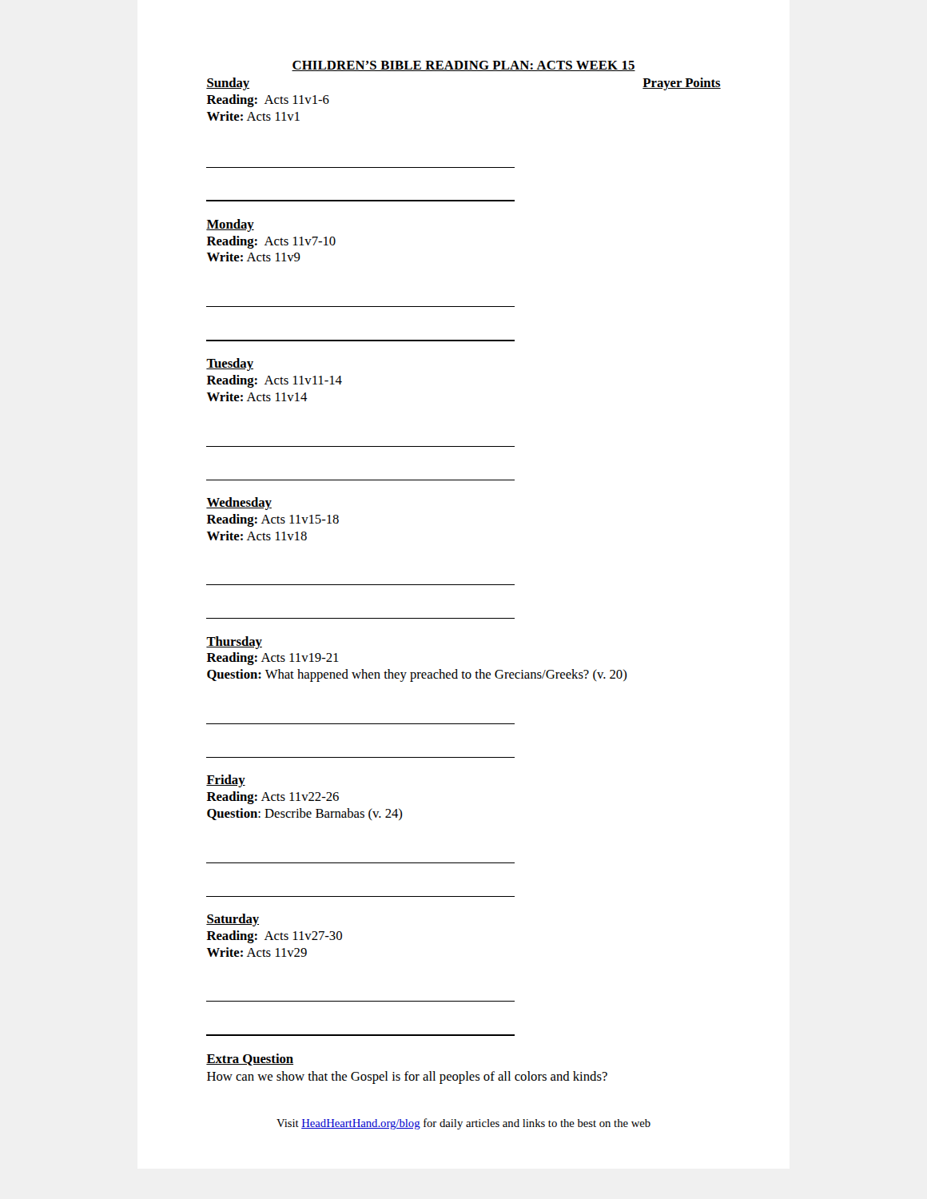CHILDREN’S BIBLE READING PLAN: ACTS WEEK 15
Sunday
Reading: Acts 11v1-6
Write: Acts 11v1
Prayer Points
Monday
Reading: Acts 11v7-10
Write: Acts 11v9
Tuesday
Reading: Acts 11v11-14
Write: Acts 11v14
Wednesday
Reading: Acts 11v15-18
Write: Acts 11v18
Thursday
Reading: Acts 11v19-21
Question: What happened when they preached to the Grecians/Greeks? (v. 20)
Friday
Reading: Acts 11v22-26
Question: Describe Barnabas (v. 24)
Saturday
Reading: Acts 11v27-30
Write: Acts 11v29
Extra Question
How can we show that the Gospel is for all peoples of all colors and kinds?
Visit HeadHeartHand.org/blog for daily articles and links to the best on the web